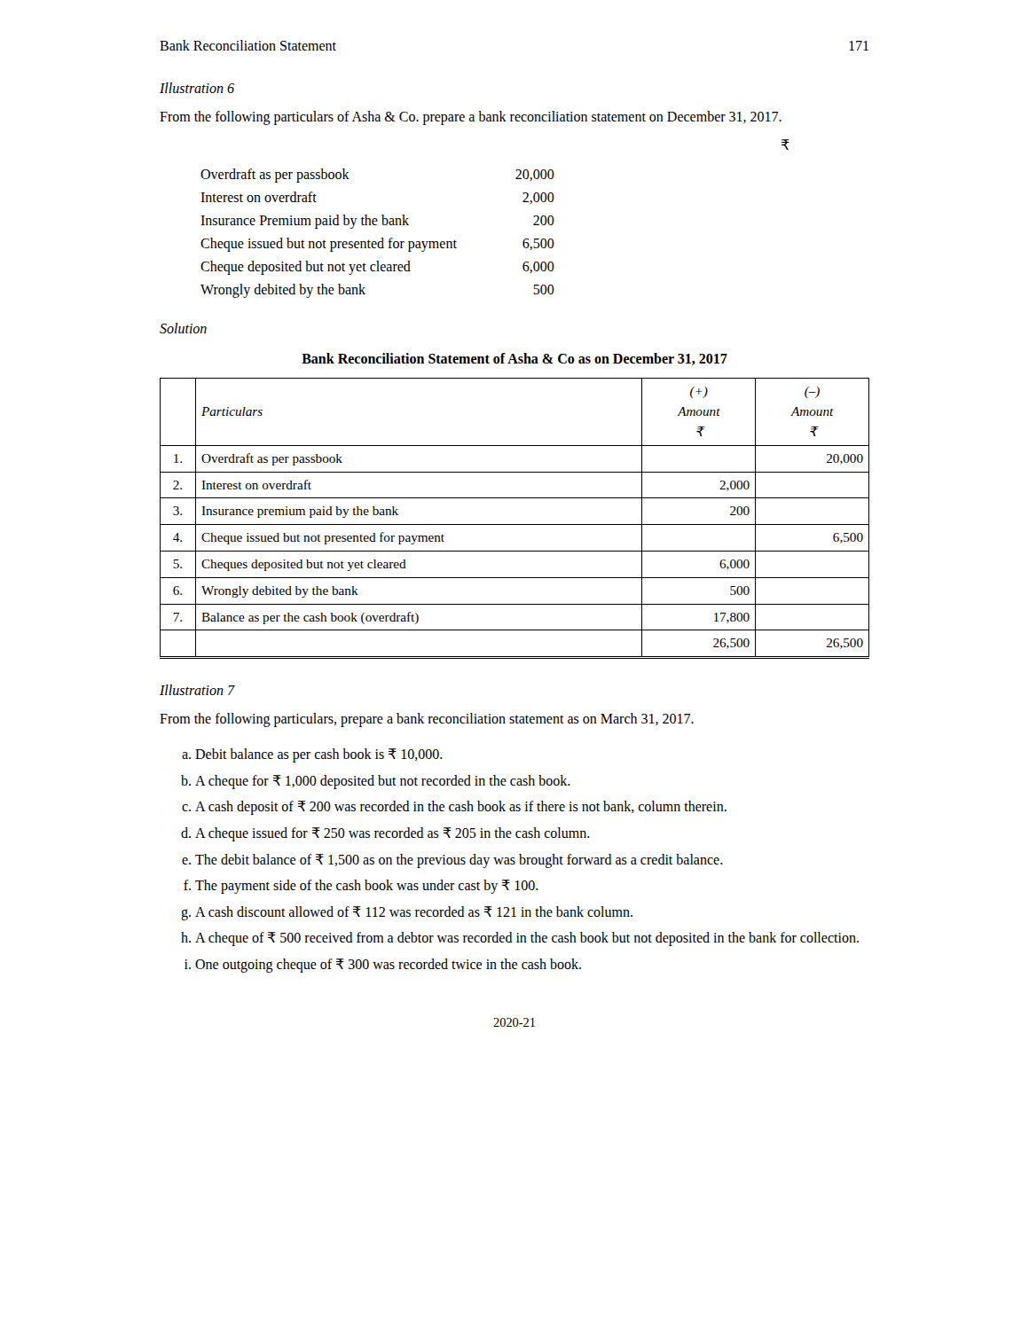Bank Reconciliation Statement 171
Illustration 6
From the following particulars of Asha & Co. prepare a bank reconciliation statement on December 31, 2017.
₹
| Overdraft as per passbook | 20,000 |
| Interest on overdraft | 2,000 |
| Insurance Premium paid by the bank | 200 |
| Cheque issued but not presented for payment | 6,500 |
| Cheque deposited but not yet cleared | 6,000 |
| Wrongly debited by the bank | 500 |
Solution
Bank Reconciliation Statement of Asha & Co as on December 31, 2017
| | Particulars | (+) Amount ₹ | (–) Amount ₹ |
| --- | --- | --- | --- |
| 1. | Overdraft as per passbook | | 20,000 |
| 2. | Interest on overdraft | 2,000 | |
| 3. | Insurance premium paid by the bank | 200 | |
| 4. | Cheque issued but not presented for payment | | 6,500 |
| 5. | Cheques deposited but not yet cleared | 6,000 | |
| 6. | Wrongly debited by the bank | 500 | |
| 7. | Balance as per the cash book (overdraft) | 17,800 | |
| | | 26,500 | 26,500 |
Illustration 7
From the following particulars, prepare a bank reconciliation statement as on March 31, 2017.
Debit balance as per cash book is ₹ 10,000.
A cheque for ₹ 1,000 deposited but not recorded in the cash book.
A cash deposit of ₹ 200 was recorded in the cash book as if there is not bank, column therein.
A cheque issued for ₹ 250 was recorded as ₹ 205 in the cash column.
The debit balance of ₹ 1,500 as on the previous day was brought forward as a credit balance.
The payment side of the cash book was under cast by ₹ 100.
A cash discount allowed of ₹ 112 was recorded as ₹ 121 in the bank column.
A cheque of ₹ 500 received from a debtor was recorded in the cash book but not deposited in the bank for collection.
One outgoing cheque of ₹ 300 was recorded twice in the cash book.
2020-21